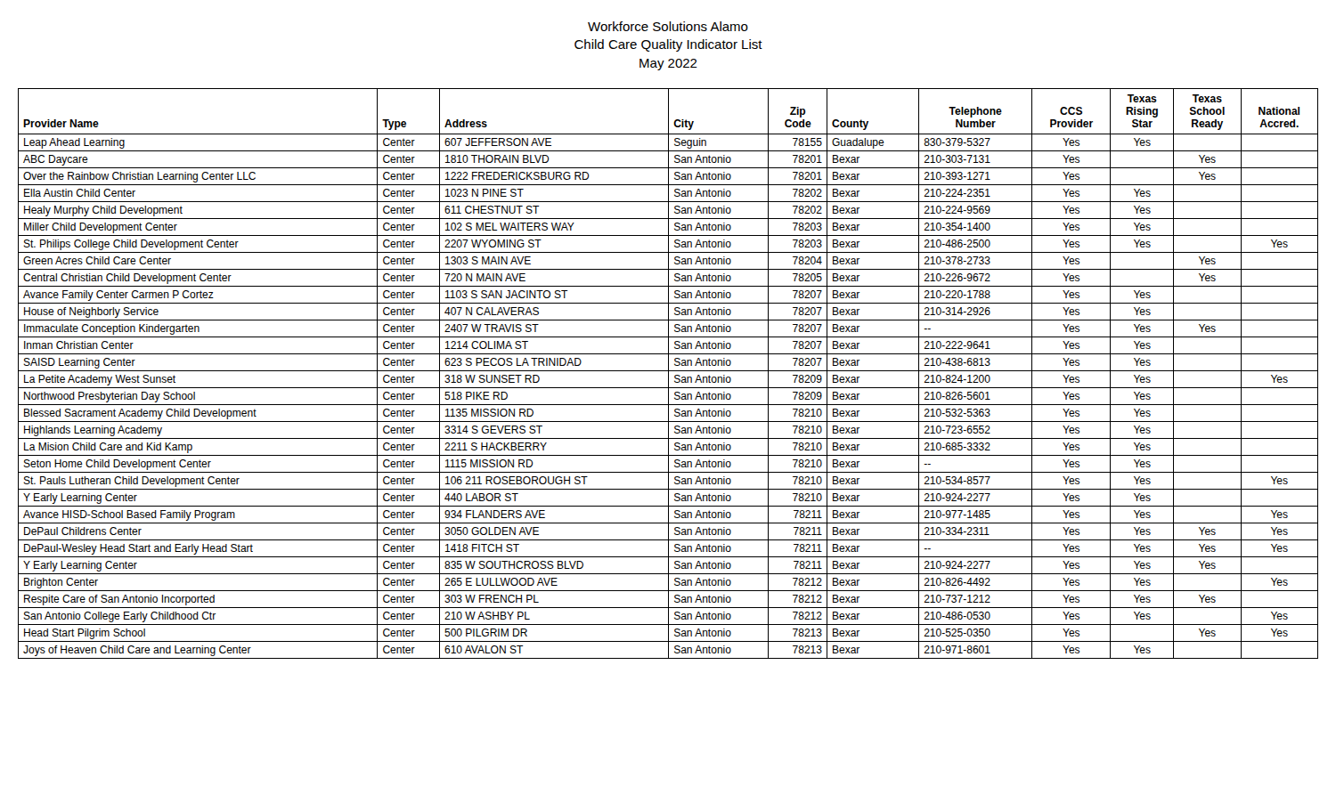Workforce Solutions Alamo
Child Care Quality Indicator List
May 2022
| Provider Name | Type | Address | City | Zip Code | County | Telephone Number | CCS Provider | Texas Rising Star | Texas School Ready | National Accred. |
| --- | --- | --- | --- | --- | --- | --- | --- | --- | --- | --- |
| Leap Ahead Learning | Center | 607 JEFFERSON AVE | Seguin | 78155 | Guadalupe | 830-379-5327 | Yes | Yes | | |
| ABC Daycare | Center | 1810 THORAIN BLVD | San Antonio | 78201 | Bexar | 210-303-7131 | Yes | | Yes | |
| Over the Rainbow Christian Learning Center LLC | Center | 1222 FREDERICKSBURG RD | San Antonio | 78201 | Bexar | 210-393-1271 | Yes | | Yes | |
| Ella Austin Child Center | Center | 1023 N PINE ST | San Antonio | 78202 | Bexar | 210-224-2351 | Yes | Yes | | |
| Healy Murphy Child Development | Center | 611 CHESTNUT ST | San Antonio | 78202 | Bexar | 210-224-9569 | Yes | Yes | | |
| Miller Child Development Center | Center | 102 S MEL WAITERS WAY | San Antonio | 78203 | Bexar | 210-354-1400 | Yes | Yes | | |
| St. Philips College Child Development Center | Center | 2207 WYOMING ST | San Antonio | 78203 | Bexar | 210-486-2500 | Yes | Yes | | Yes |
| Green Acres Child Care Center | Center | 1303 S MAIN AVE | San Antonio | 78204 | Bexar | 210-378-2733 | Yes | | Yes | |
| Central Christian Child Development Center | Center | 720 N MAIN AVE | San Antonio | 78205 | Bexar | 210-226-9672 | Yes | | Yes | |
| Avance Family Center Carmen P Cortez | Center | 1103 S SAN JACINTO ST | San Antonio | 78207 | Bexar | 210-220-1788 | Yes | Yes | | |
| House of Neighborly Service | Center | 407 N CALAVERAS | San Antonio | 78207 | Bexar | 210-314-2926 | Yes | Yes | | |
| Immaculate Conception Kindergarten | Center | 2407 W TRAVIS ST | San Antonio | 78207 | Bexar | -- | Yes | Yes | Yes | |
| Inman Christian Center | Center | 1214 COLIMA ST | San Antonio | 78207 | Bexar | 210-222-9641 | Yes | Yes | | |
| SAISD Learning Center | Center | 623 S PECOS LA TRINIDAD | San Antonio | 78207 | Bexar | 210-438-6813 | Yes | Yes | | |
| La Petite Academy West Sunset | Center | 318 W SUNSET RD | San Antonio | 78209 | Bexar | 210-824-1200 | Yes | Yes | | Yes |
| Northwood Presbyterian Day School | Center | 518 PIKE RD | San Antonio | 78209 | Bexar | 210-826-5601 | Yes | Yes | | |
| Blessed Sacrament Academy Child Development | Center | 1135 MISSION RD | San Antonio | 78210 | Bexar | 210-532-5363 | Yes | Yes | | |
| Highlands Learning Academy | Center | 3314 S GEVERS ST | San Antonio | 78210 | Bexar | 210-723-6552 | Yes | Yes | | |
| La Mision Child Care and Kid Kamp | Center | 2211 S HACKBERRY | San Antonio | 78210 | Bexar | 210-685-3332 | Yes | Yes | | |
| Seton Home Child Development Center | Center | 1115 MISSION RD | San Antonio | 78210 | Bexar | -- | Yes | Yes | | |
| St. Pauls Lutheran Child Development Center | Center | 106 211 ROSEBOROUGH ST | San Antonio | 78210 | Bexar | 210-534-8577 | Yes | Yes | | Yes |
| Y Early Learning Center | Center | 440 LABOR ST | San Antonio | 78210 | Bexar | 210-924-2277 | Yes | Yes | | |
| Avance HISD-School Based Family Program | Center | 934 FLANDERS AVE | San Antonio | 78211 | Bexar | 210-977-1485 | Yes | Yes | | Yes |
| DePaul Childrens Center | Center | 3050 GOLDEN AVE | San Antonio | 78211 | Bexar | 210-334-2311 | Yes | Yes | Yes | Yes |
| DePaul-Wesley Head Start and Early Head Start | Center | 1418 FITCH ST | San Antonio | 78211 | Bexar | -- | Yes | Yes | Yes | Yes |
| Y Early Learning Center | Center | 835 W SOUTHCROSS BLVD | San Antonio | 78211 | Bexar | 210-924-2277 | Yes | Yes | Yes | |
| Brighton Center | Center | 265 E LULLWOOD AVE | San Antonio | 78212 | Bexar | 210-826-4492 | Yes | Yes | | Yes |
| Respite Care of San Antonio Incorported | Center | 303 W FRENCH PL | San Antonio | 78212 | Bexar | 210-737-1212 | Yes | Yes | Yes | |
| San Antonio College Early Childhood Ctr | Center | 210 W ASHBY PL | San Antonio | 78212 | Bexar | 210-486-0530 | Yes | Yes | | Yes |
| Head Start Pilgrim School | Center | 500 PILGRIM DR | San Antonio | 78213 | Bexar | 210-525-0350 | Yes | | Yes | Yes |
| Joys of Heaven Child Care and Learning Center | Center | 610 AVALON ST | San Antonio | 78213 | Bexar | 210-971-8601 | Yes | Yes | | |